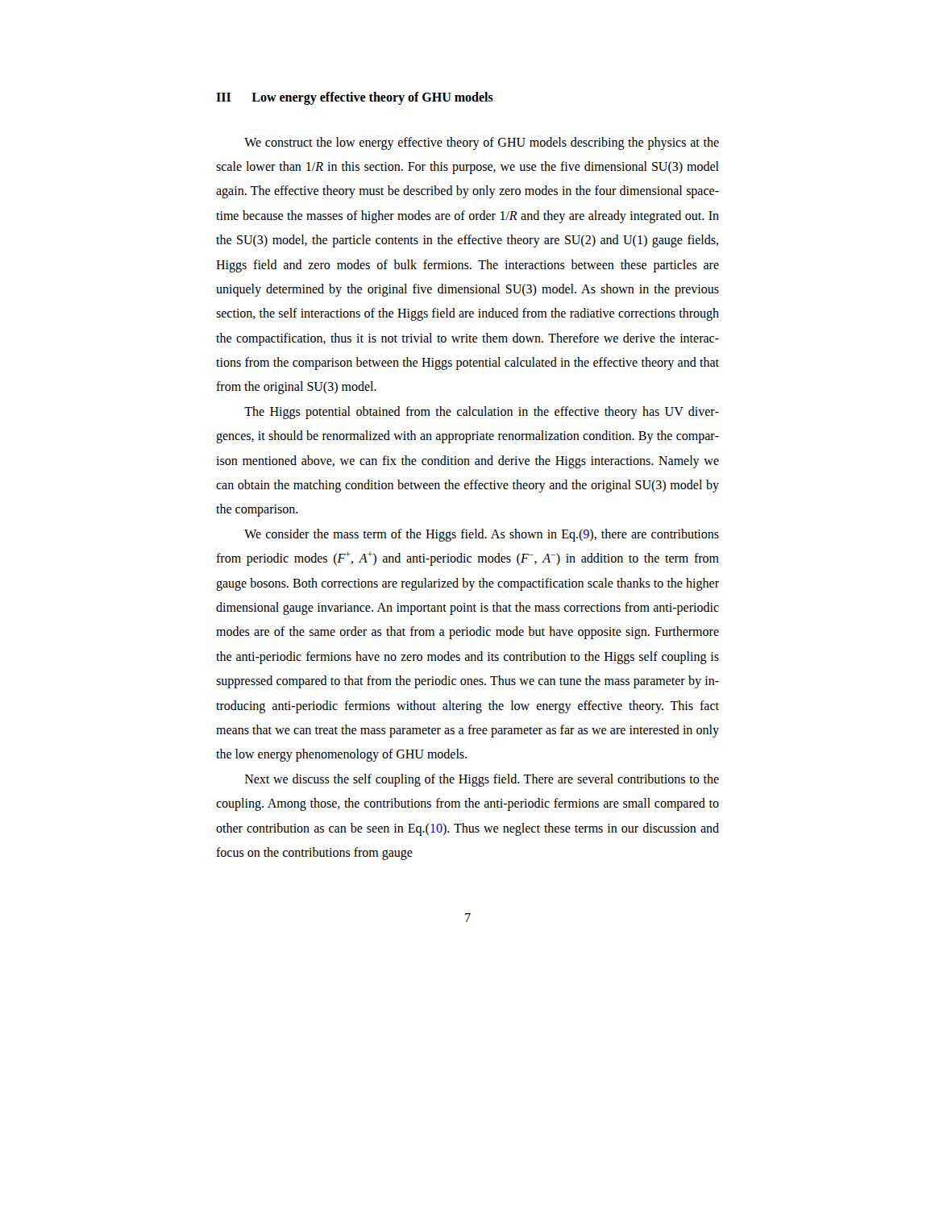IIILow energy effective theory of GHU models
We construct the low energy effective theory of GHU models describing the physics at the scale lower than 1/R in this section. For this purpose, we use the five dimensional SU(3) model again. The effective theory must be described by only zero modes in the four dimensional space-time because the masses of higher modes are of order 1/R and they are already integrated out. In the SU(3) model, the particle contents in the effective theory are SU(2) and U(1) gauge fields, Higgs field and zero modes of bulk fermions. The interactions between these particles are uniquely determined by the original five dimensional SU(3) model. As shown in the previous section, the self interactions of the Higgs field are induced from the radiative corrections through the compactification, thus it is not trivial to write them down. Therefore we derive the interactions from the comparison between the Higgs potential calculated in the effective theory and that from the original SU(3) model.
The Higgs potential obtained from the calculation in the effective theory has UV divergences, it should be renormalized with an appropriate renormalization condition. By the comparison mentioned above, we can fix the condition and derive the Higgs interactions. Namely we can obtain the matching condition between the effective theory and the original SU(3) model by the comparison.
We consider the mass term of the Higgs field. As shown in Eq.(9), there are contributions from periodic modes (F+, A+) and anti-periodic modes (F−, A−) in addition to the term from gauge bosons. Both corrections are regularized by the compactification scale thanks to the higher dimensional gauge invariance. An important point is that the mass corrections from anti-periodic modes are of the same order as that from a periodic mode but have opposite sign. Furthermore the anti-periodic fermions have no zero modes and its contribution to the Higgs self coupling is suppressed compared to that from the periodic ones. Thus we can tune the mass parameter by introducing anti-periodic fermions without altering the low energy effective theory. This fact means that we can treat the mass parameter as a free parameter as far as we are interested in only the low energy phenomenology of GHU models.
Next we discuss the self coupling of the Higgs field. There are several contributions to the coupling. Among those, the contributions from the anti-periodic fermions are small compared to other contribution as can be seen in Eq.(10). Thus we neglect these terms in our discussion and focus on the contributions from gauge
7